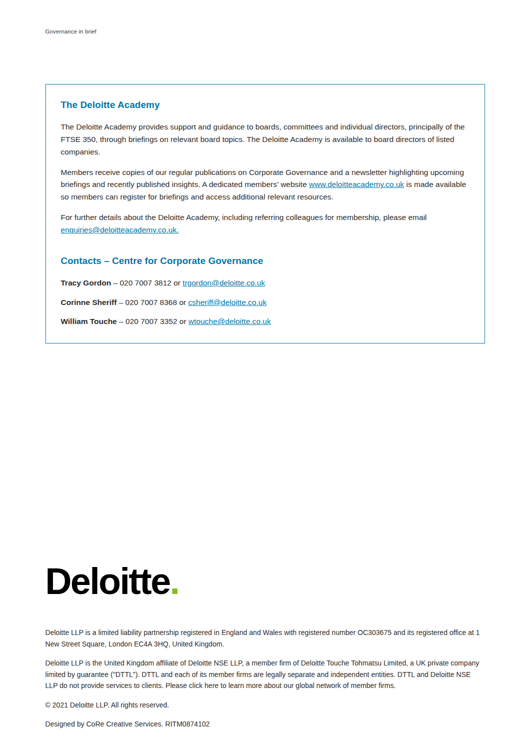Governance in brief
The Deloitte Academy
The Deloitte Academy provides support and guidance to boards, committees and individual directors, principally of the FTSE 350, through briefings on relevant board topics. The Deloitte Academy is available to board directors of listed companies.
Members receive copies of our regular publications on Corporate Governance and a newsletter highlighting upcoming briefings and recently published insights. A dedicated members’ website www.deloitteacademy.co.uk is made available so members can register for briefings and access additional relevant resources.
For further details about the Deloitte Academy, including referring colleagues for membership, please email enquiries@deloitteacademy.co.uk.
Contacts – Centre for Corporate Governance
Tracy Gordon – 020 7007 3812 or trgordon@deloitte.co.uk
Corinne Sheriff – 020 7007 8368 or csheriff@deloitte.co.uk
William Touche – 020 7007 3352 or wtouche@deloitte.co.uk
Deloitte.
Deloitte LLP is a limited liability partnership registered in England and Wales with registered number OC303675 and its registered office at 1 New Street Square, London EC4A 3HQ, United Kingdom.
Deloitte LLP is the United Kingdom affiliate of Deloitte NSE LLP, a member firm of Deloitte Touche Tohmatsu Limited, a UK private company limited by guarantee ("DTTL"). DTTL and each of its member firms are legally separate and independent entities. DTTL and Deloitte NSE LLP do not provide services to clients. Please click here to learn more about our global network of member firms.
© 2021 Deloitte LLP. All rights reserved.
Designed by CoRe Creative Services. RITM0874102